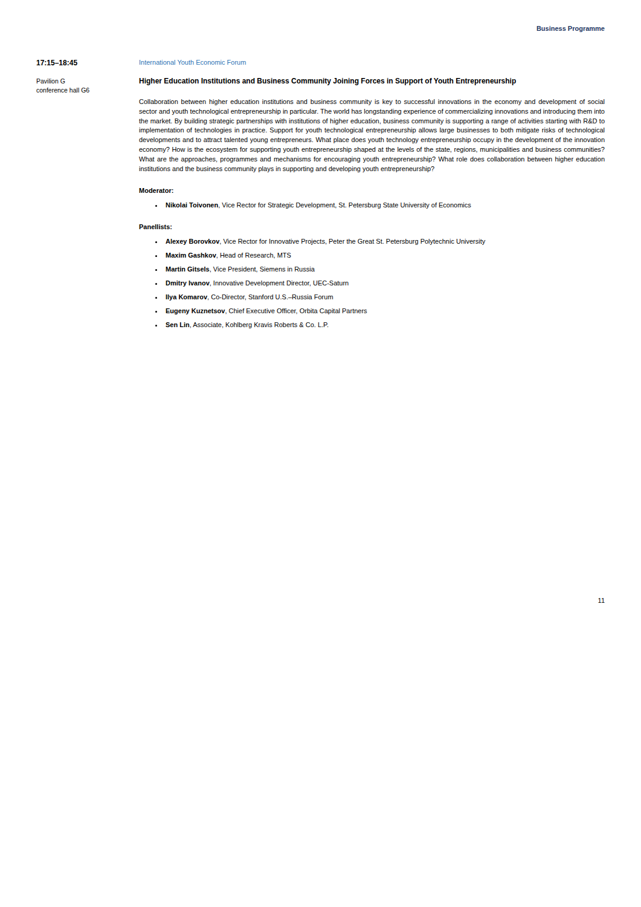Business Programme
17:15–18:45
Pavilion G
conference hall G6
International Youth Economic Forum
Higher Education Institutions and Business Community Joining Forces in Support of Youth Entrepreneurship
Collaboration between higher education institutions and business community is key to successful innovations in the economy and development of social sector and youth technological entrepreneurship in particular. The world has longstanding experience of commercializing innovations and introducing them into the market. By building strategic partnerships with institutions of higher education, business community is supporting a range of activities starting with R&D to implementation of technologies in practice. Support for youth technological entrepreneurship allows large businesses to both mitigate risks of technological developments and to attract talented young entrepreneurs. What place does youth technology entrepreneurship occupy in the development of the innovation economy? How is the ecosystem for supporting youth entrepreneurship shaped at the levels of the state, regions, municipalities and business communities? What are the approaches, programmes and mechanisms for encouraging youth entrepreneurship? What role does collaboration between higher education institutions and the business community plays in supporting and developing youth entrepreneurship?
Moderator:
Nikolai Toivonen, Vice Rector for Strategic Development, St. Petersburg State University of Economics
Panellists:
Alexey Borovkov, Vice Rector for Innovative Projects, Peter the Great St. Petersburg Polytechnic University
Maxim Gashkov, Head of Research, MTS
Martin Gitsels, Vice President, Siemens in Russia
Dmitry Ivanov, Innovative Development Director, UEC-Saturn
Ilya Komarov, Co-Director, Stanford U.S.–Russia Forum
Eugeny Kuznetsov, Chief Executive Officer, Orbita Capital Partners
Sen Lin, Associate, Kohlberg Kravis Roberts & Co. L.P.
11